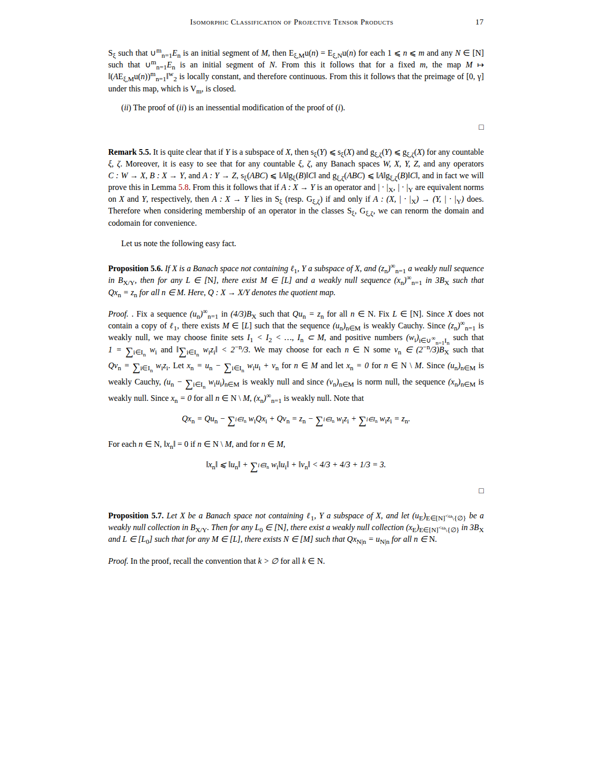Isomorphic Classification of Projective Tensor Products 17
Sξ such that ∪mn=1En is an initial segment of M, then Eξ,Mu(n) = Eξ,Nu(n) for each 1 ⩽ n ⩽ m and any N ∈ [N] such that ∪mn=1En is an initial segment of N. From this it follows that for a fixed m, the map M ↦ ‖(AEξ,Mu(n))mn=1‖w2 is locally constant, and therefore continuous. From this it follows that the preimage of [0, γ] under this map, which is Vm, is closed.
(ii) The proof of (ii) is an inessential modification of the proof of (i).
□
Remark 5.5. It is quite clear that if Y is a subspace of X, then sξ(Y) ⩽ sξ(X) and gξ,ζ(Y) ⩽ gξ,ζ(X) for any countable ξ, ζ. Moreover, it is easy to see that for any countable ξ, ζ, any Banach spaces W, X, Y, Z, and any operators C : W → X, B : X → Y, and A : Y → Z, sξ(ABC) ⩽ ‖A‖gξ(B)‖C‖ and gξ,ζ(ABC) ⩽ ‖A‖gξ,ζ(B)‖C‖, and in fact we will prove this in Lemma 5.8. From this it follows that if A : X → Y is an operator and | · |X, | · |Y are equivalent norms on X and Y, respectively, then A : X → Y lies in Sξ (resp. Gξ,ζ) if and only if A : (X, | · |X) → (Y, | · |Y) does. Therefore when considering membership of an operator in the classes Sξ, Gξ,ζ, we can renorm the domain and codomain for convenience.
Let us note the following easy fact.
Proposition 5.6. If X is a Banach space not containing ℓ1, Y a subspace of X, and (zn)∞n=1 a weakly null sequence in BX/Y, then for any L ∈ [N], there exist M ∈ [L] and a weakly null sequence (xn)∞n=1 in 3BX such that Qxn = zn for all n ∈ M. Here, Q : X → X/Y denotes the quotient map.
Proof. . Fix a sequence (un)∞n=1 in (4/3)BX such that Qun = zn for all n ∈ N. Fix L ∈ [N]. Since X does not contain a copy of ℓ1, there exists M ∈ [L] such that the sequence (un)n∈M is weakly Cauchy. Since (zn)∞n=1 is weakly null, we may choose finite sets I1 < I2 < …, In ⊂ M, and positive numbers (wi)i∈∪∞n=1In such that 1 = ∑i∈In wi and ‖∑i∈In wizi‖ < 2−n/3. We may choose for each n ∈ N some vn ∈ (2−n/3)BX such that Qvn = ∑i∈In wizi. Let xn = un − ∑i∈In wiui + vn for n ∈ M and let xn = 0 for n ∈ N \ M. Since (un)n∈M is weakly Cauchy, (un − ∑i∈In wiui)n∈M is weakly null and since (vn)n∈M is norm null, the sequence (xn)n∈M is weakly null. Since xn = 0 for all n ∈ N \ M, (xn)∞n=1 is weakly null. Note that
Qxn = Qun − ∑i∈In wiQxi + Qvn = zn − ∑i∈In wizi + ∑i∈In wizi = zn.
For each n ∈ N, ‖xn‖ = 0 if n ∈ N \ M, and for n ∈ M,
‖xn‖ ⩽ ‖un‖ + ∑i∈In wi‖ui‖ + ‖vn‖ < 4/3 + 4/3 + 1/3 = 3.
□
Proposition 5.7. Let X be a Banach space not containing ℓ1, Y a subspace of X, and let (uE)E∈[N]<ω\{∅} be a weakly null collection in BX/Y. Then for any L0 ∈ [N], there exist a weakly null collection (xE)E∈[N]<ω\{∅} in 3BX and L ∈ [L0] such that for any M ∈ [L], there exists N ∈ [M] such that QxN|n = uN|n for all n ∈ N.
Proof. In the proof, recall the convention that k > ∅ for all k ∈ N.